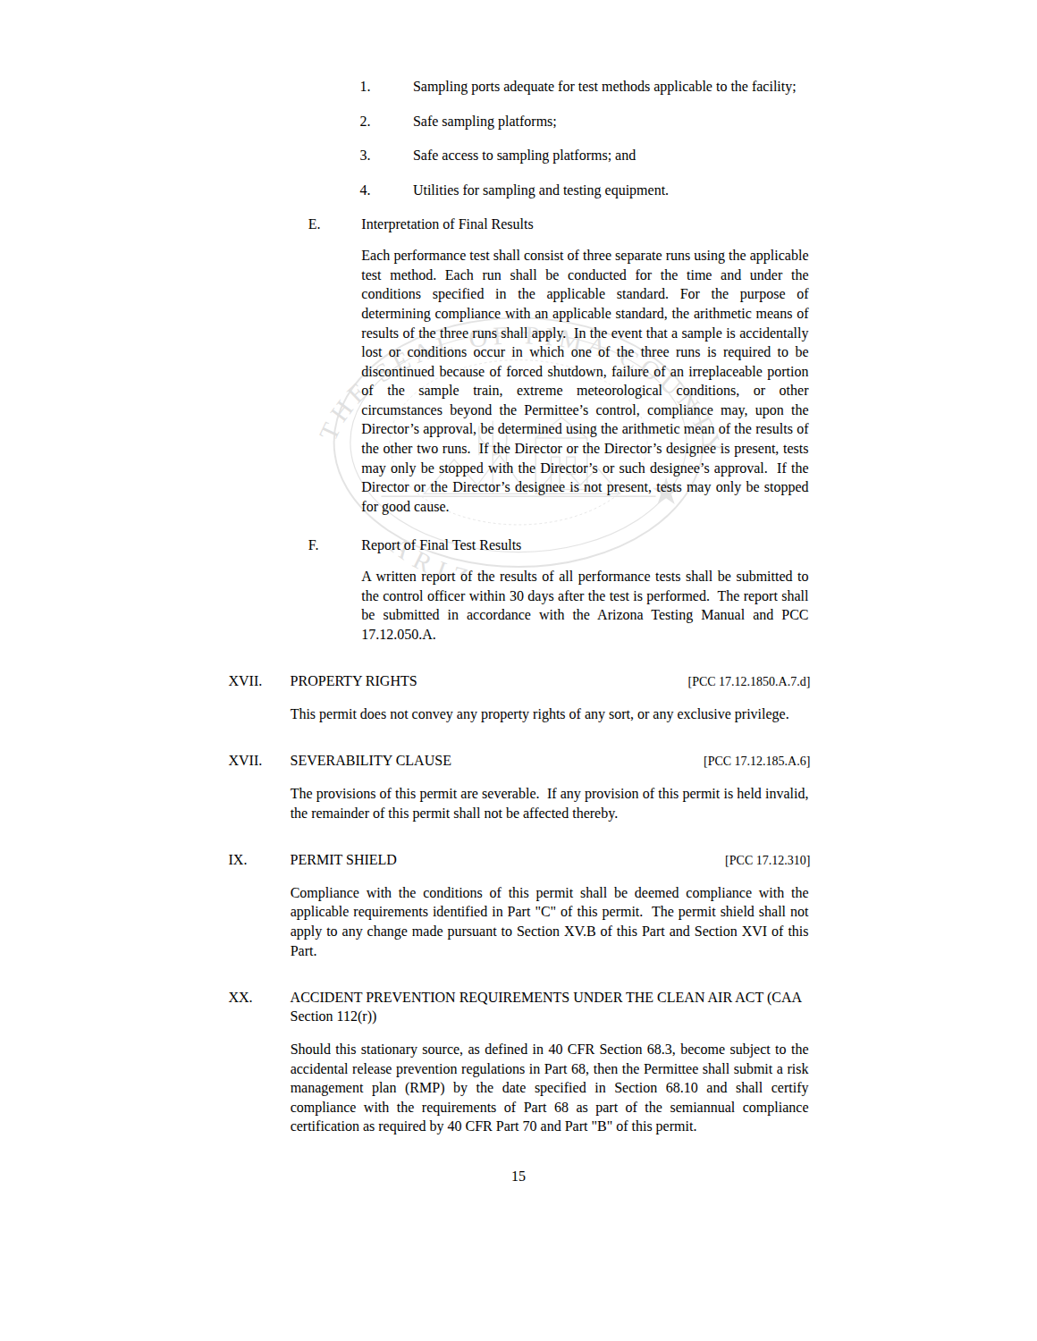THE SEAL OF PIMA COUNTY ARIZONA
1. Sampling ports adequate for test methods applicable to the facility;
2. Safe sampling platforms;
3. Safe access to sampling platforms; and
4. Utilities for sampling and testing equipment.
E. Interpretation of Final Results
Each performance test shall consist of three separate runs using the applicable test method. Each run shall be conducted for the time and under the conditions specified in the applicable standard. For the purpose of determining compliance with an applicable standard, the arithmetic means of results of the three runs shall apply. In the event that a sample is accidentally lost or conditions occur in which one of the three runs is required to be discontinued because of forced shutdown, failure of an irreplaceable portion of the sample train, extreme meteorological conditions, or other circumstances beyond the Permittee’s control, compliance may, upon the Director’s approval, be determined using the arithmetic mean of the results of the other two runs. If the Director or the Director’s designee is present, tests may only be stopped with the Director’s or such designee’s approval. If the Director or the Director’s designee is not present, tests may only be stopped for good cause.
F. Report of Final Test Results
A written report of the results of all performance tests shall be submitted to the control officer within 30 days after the test is performed. The report shall be submitted in accordance with the Arizona Testing Manual and PCC 17.12.050.A.
XVII. PROPERTY RIGHTS [PCC 17.12.1850.A.7.d]
This permit does not convey any property rights of any sort, or any exclusive privilege.
XVII. SEVERABILITY CLAUSE [PCC 17.12.185.A.6]
The provisions of this permit are severable. If any provision of this permit is held invalid, the remainder of this permit shall not be affected thereby.
IX. PERMIT SHIELD [PCC 17.12.310]
Compliance with the conditions of this permit shall be deemed compliance with the applicable requirements identified in Part "C" of this permit. The permit shield shall not apply to any change made pursuant to Section XV.B of this Part and Section XVI of this Part.
XX. ACCIDENT PREVENTION REQUIREMENTS UNDER THE CLEAN AIR ACT (CAA Section 112(r))
Should this stationary source, as defined in 40 CFR Section 68.3, become subject to the accidental release prevention regulations in Part 68, then the Permittee shall submit a risk management plan (RMP) by the date specified in Section 68.10 and shall certify compliance with the requirements of Part 68 as part of the semiannual compliance certification as required by 40 CFR Part 70 and Part "B" of this permit.
15